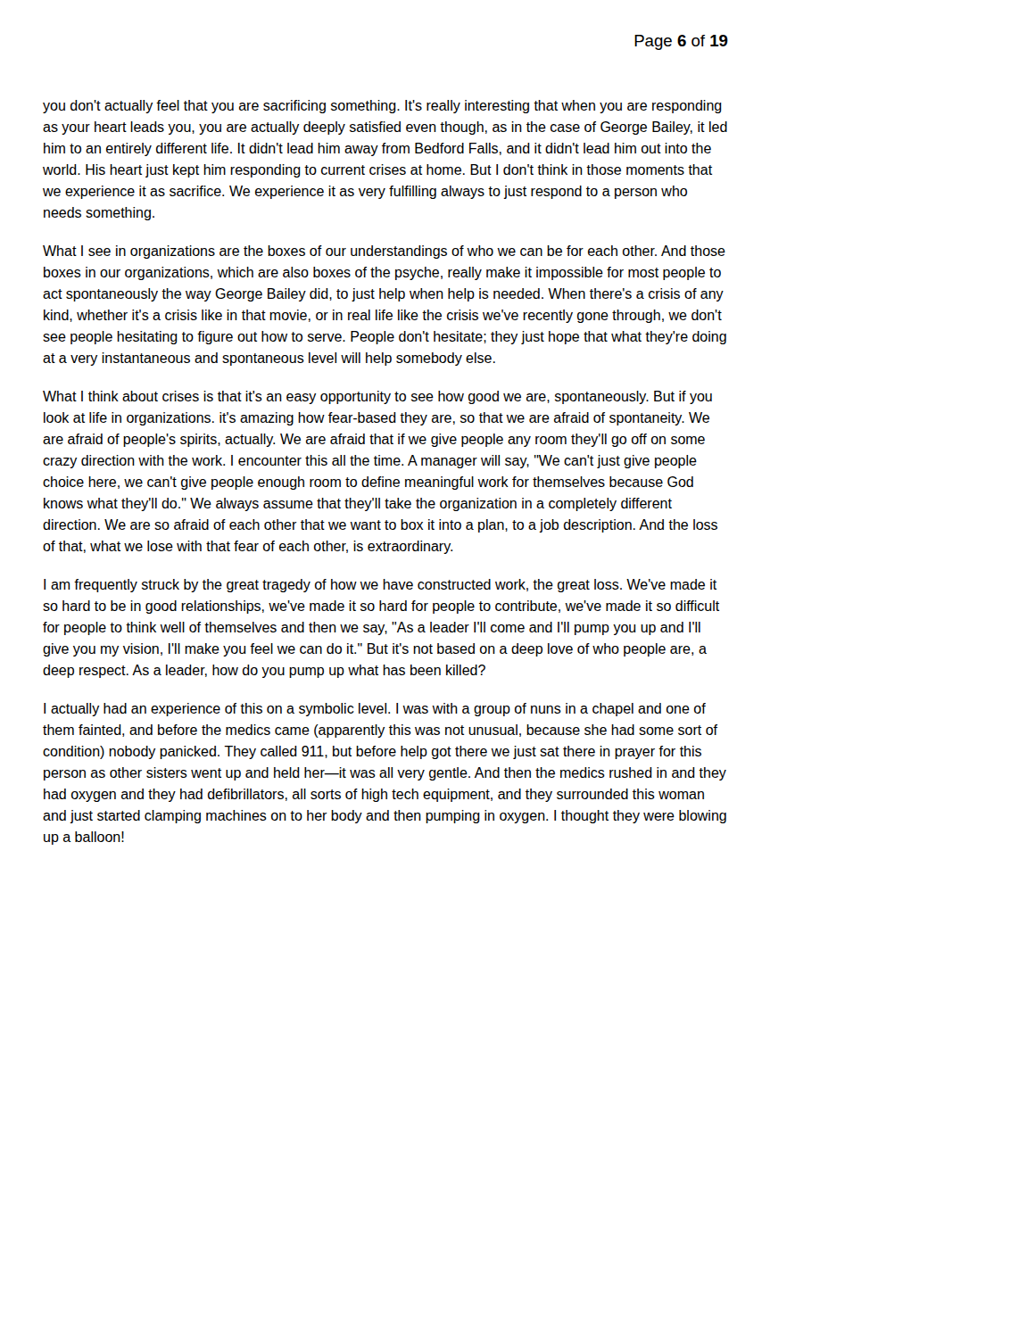Page 6 of 19
you don't actually feel that you are sacrificing something. It's really interesting that when you are responding as your heart leads you, you are actually deeply satisfied even though, as in the case of George Bailey, it led him to an entirely different life. It didn't lead him away from Bedford Falls, and it didn't lead him out into the world. His heart just kept him responding to current crises at home. But I don't think in those moments that we experience it as sacrifice. We experience it as very fulfilling always to just respond to a person who needs something.
What I see in organizations are the boxes of our understandings of who we can be for each other. And those boxes in our organizations, which are also boxes of the psyche, really make it impossible for most people to act spontaneously the way George Bailey did, to just help when help is needed. When there's a crisis of any kind, whether it's a crisis like in that movie, or in real life like the crisis we've recently gone through, we don't see people hesitating to figure out how to serve. People don't hesitate; they just hope that what they're doing at a very instantaneous and spontaneous level will help somebody else.
What I think about crises is that it's an easy opportunity to see how good we are, spontaneously. But if you look at life in organizations. it's amazing how fear-based they are, so that we are afraid of spontaneity. We are afraid of people's spirits, actually. We are afraid that if we give people any room they'll go off on some crazy direction with the work. I encounter this all the time. A manager will say, "We can't just give people choice here, we can't give people enough room to define meaningful work for themselves because God knows what they'll do." We always assume that they'll take the organization in a completely different direction. We are so afraid of each other that we want to box it into a plan, to a job description. And the loss of that, what we lose with that fear of each other, is extraordinary.
I am frequently struck by the great tragedy of how we have constructed work, the great loss. We've made it so hard to be in good relationships, we've made it so hard for people to contribute, we've made it so difficult for people to think well of themselves and then we say, "As a leader I'll come and I'll pump you up and I'll give you my vision, I'll make you feel we can do it." But it's not based on a deep love of who people are, a deep respect. As a leader, how do you pump up what has been killed?
I actually had an experience of this on a symbolic level. I was with a group of nuns in a chapel and one of them fainted, and before the medics came (apparently this was not unusual, because she had some sort of condition) nobody panicked. They called 911, but before help got there we just sat there in prayer for this person as other sisters went up and held her—it was all very gentle. And then the medics rushed in and they had oxygen and they had defibrillators, all sorts of high tech equipment, and they surrounded this woman and just started clamping machines on to her body and then pumping in oxygen. I thought they were blowing up a balloon!